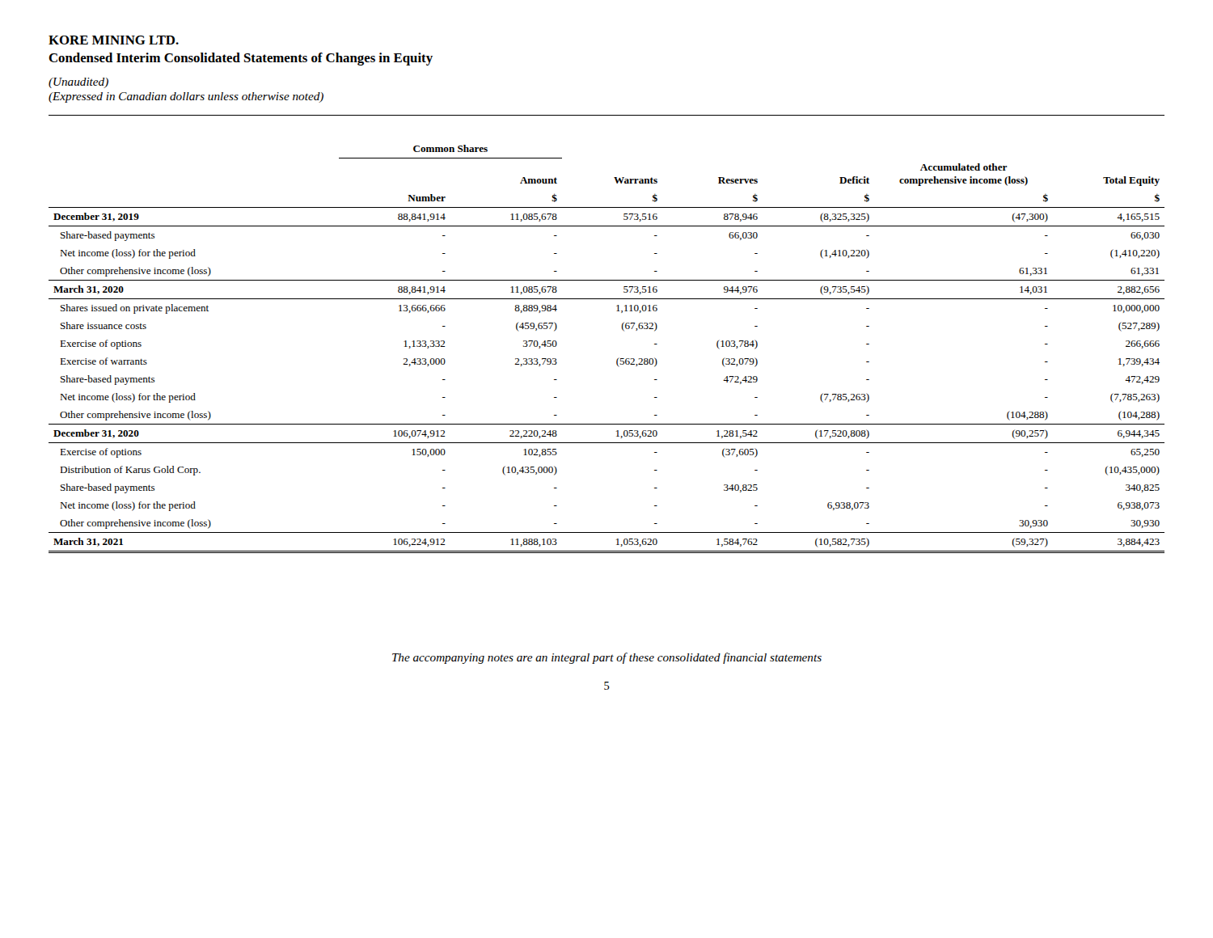KORE MINING LTD.
Condensed Interim Consolidated Statements of Changes in Equity
(Unaudited)
(Expressed in Canadian dollars unless otherwise noted)
| | Common Shares | | | | | |
| --- | --- | --- | --- | --- | --- | --- |
| | | Amount | Warrants | Reserves | Deficit | Accumulated other comprehensive income (loss) | Total Equity |
| | Number | $ | $ | $ | $ | $ | $ |
| December 31, 2019 | 88,841,914 | 11,085,678 | 573,516 | 878,946 | (8,325,325) | (47,300) | 4,165,515 |
| Share-based payments | - | - | - | 66,030 | - | - | 66,030 |
| Net income (loss) for the period | - | - | - | - | (1,410,220) | - | (1,410,220) |
| Other comprehensive income (loss) | - | - | - | - | - | 61,331 | 61,331 |
| March 31, 2020 | 88,841,914 | 11,085,678 | 573,516 | 944,976 | (9,735,545) | 14,031 | 2,882,656 |
| Shares issued on private placement | 13,666,666 | 8,889,984 | 1,110,016 | - | - | - | 10,000,000 |
| Share issuance costs | - | (459,657) | (67,632) | - | - | - | (527,289) |
| Exercise of options | 1,133,332 | 370,450 | - | (103,784) | - | - | 266,666 |
| Exercise of warrants | 2,433,000 | 2,333,793 | (562,280) | (32,079) | - | - | 1,739,434 |
| Share-based payments | - | - | - | 472,429 | - | - | 472,429 |
| Net income (loss) for the period | - | - | - | - | (7,785,263) | - | (7,785,263) |
| Other comprehensive income (loss) | - | - | - | - | - | (104,288) | (104,288) |
| December 31, 2020 | 106,074,912 | 22,220,248 | 1,053,620 | 1,281,542 | (17,520,808) | (90,257) | 6,944,345 |
| Exercise of options | 150,000 | 102,855 | - | (37,605) | - | - | 65,250 |
| Distribution of Karus Gold Corp. | - | (10,435,000) | - | - | - | - | (10,435,000) |
| Share-based payments | - | - | - | 340,825 | - | - | 340,825 |
| Net income (loss) for the period | - | - | - | - | 6,938,073 | - | 6,938,073 |
| Other comprehensive income (loss) | - | - | - | - | - | 30,930 | 30,930 |
| March 31, 2021 | 106,224,912 | 11,888,103 | 1,053,620 | 1,584,762 | (10,582,735) | (59,327) | 3,884,423 |
The accompanying notes are an integral part of these consolidated financial statements
5